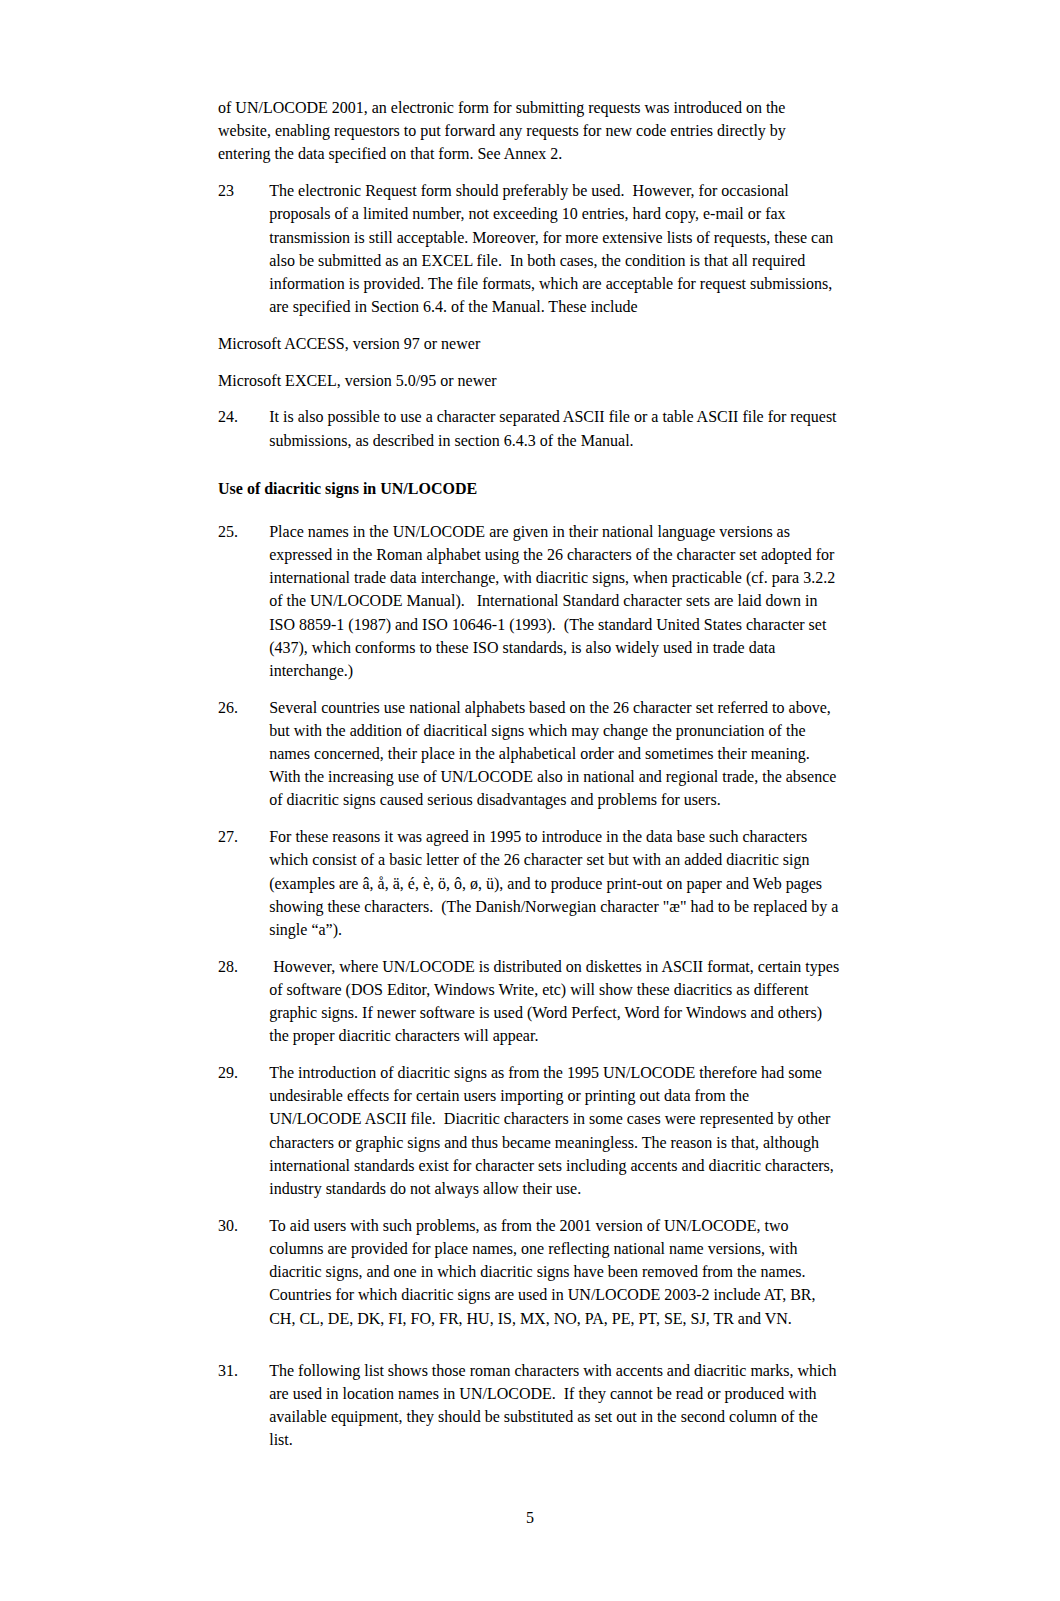of UN/LOCODE 2001, an electronic form for submitting requests was introduced on the website, enabling requestors to put forward any requests for new code entries directly by entering the data specified on that form. See Annex 2.
23
The electronic Request form should preferably be used. However, for occasional proposals of a limited number, not exceeding 10 entries, hard copy, e-mail or fax transmission is still acceptable. Moreover, for more extensive lists of requests, these can also be submitted as an EXCEL file. In both cases, the condition is that all required information is provided. The file formats, which are acceptable for request submissions, are specified in Section 6.4. of the Manual. These include
Microsoft ACCESS, version 97 or newer
Microsoft EXCEL, version 5.0/95 or newer
24.
It is also possible to use a character separated ASCII file or a table ASCII file for request submissions, as described in section 6.4.3 of the Manual.
Use of diacritic signs in UN/LOCODE
25.
Place names in the UN/LOCODE are given in their national language versions as expressed in the Roman alphabet using the 26 characters of the character set adopted for international trade data interchange, with diacritic signs, when practicable (cf. para 3.2.2 of the UN/LOCODE Manual). International Standard character sets are laid down in ISO 8859-1 (1987) and ISO 10646-1 (1993). (The standard United States character set (437), which conforms to these ISO standards, is also widely used in trade data interchange.)
26.
Several countries use national alphabets based on the 26 character set referred to above, but with the addition of diacritical signs which may change the pronunciation of the names concerned, their place in the alphabetical order and sometimes their meaning. With the increasing use of UN/LOCODE also in national and regional trade, the absence of diacritic signs caused serious disadvantages and problems for users.
27.
For these reasons it was agreed in 1995 to introduce in the data base such characters which consist of a basic letter of the 26 character set but with an added diacritic sign (examples are â, å, ä, é, è, ö, ô, ø, ü), and to produce print-out on paper and Web pages showing these characters. (The Danish/Norwegian character "æ" had to be replaced by a single “a”).
28.
However, where UN/LOCODE is distributed on diskettes in ASCII format, certain types of software (DOS Editor, Windows Write, etc) will show these diacritics as different graphic signs. If newer software is used (Word Perfect, Word for Windows and others) the proper diacritic characters will appear.
29.
The introduction of diacritic signs as from the 1995 UN/LOCODE therefore had some undesirable effects for certain users importing or printing out data from the UN/LOCODE ASCII file. Diacritic characters in some cases were represented by other characters or graphic signs and thus became meaningless. The reason is that, although international standards exist for character sets including accents and diacritic characters, industry standards do not always allow their use.
30.
To aid users with such problems, as from the 2001 version of UN/LOCODE, two columns are provided for place names, one reflecting national name versions, with diacritic signs, and one in which diacritic signs have been removed from the names. Countries for which diacritic signs are used in UN/LOCODE 2003-2 include AT, BR, CH, CL, DE, DK, FI, FO, FR, HU, IS, MX, NO, PA, PE, PT, SE, SJ, TR and VN.
31.
The following list shows those roman characters with accents and diacritic marks, which are used in location names in UN/LOCODE. If they cannot be read or produced with available equipment, they should be substituted as set out in the second column of the list.
5